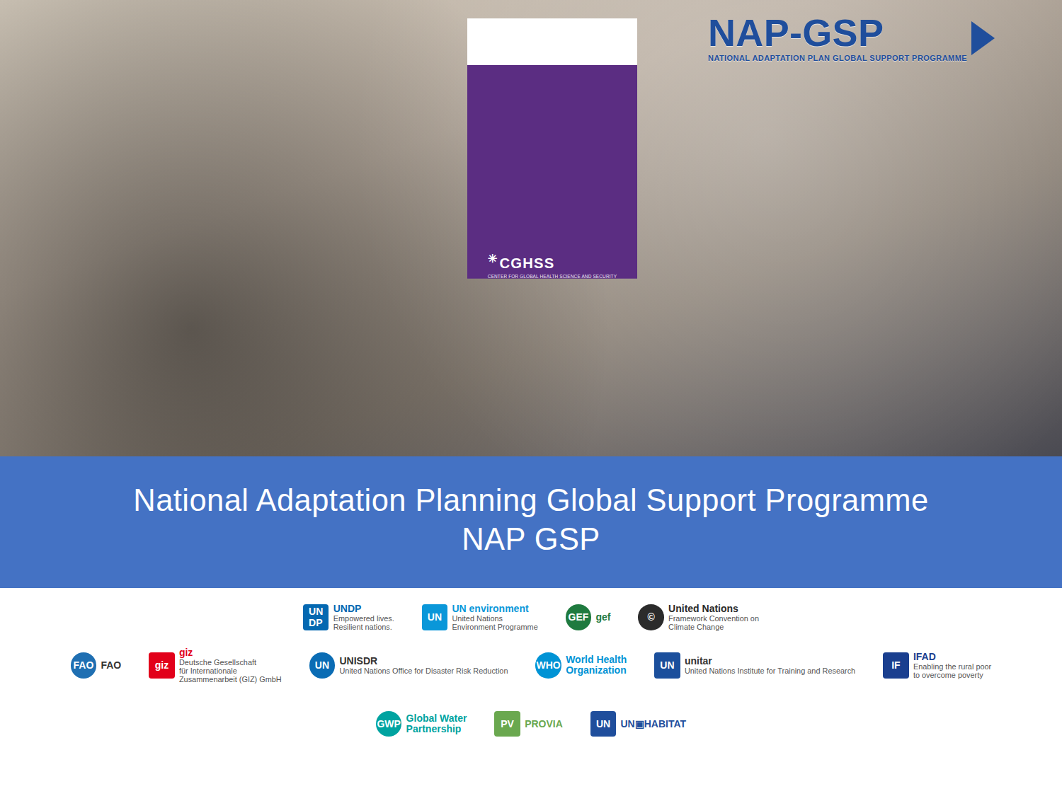✳CGHSS CENTER FOR GLOBAL HEALTH SCIENCE AND SECURITY
NAP-GSP NATIONAL ADAPTATION PLAN GLOBAL SUPPORT PROGRAMME
National Adaptation Planning Global Support Programme NAP GSP
UN
DP UNDPEmpowered lives.
Resilient nations.
UN UN environmentUnited Nations
Environment Programme
GEF gef
© United NationsFramework Convention on
Climate Change
FAO FAO
giz gizDeutsche Gesellschaft
für Internationale
Zusammenarbeit (GIZ) GmbH
UN UNISDRUnited Nations Office for Disaster Risk Reduction
WHO World Health
Organization
UN unitarUnited Nations Institute for Training and Research
IF IFADEnabling the rural poor
to overcome poverty
GWP Global Water
Partnership
PV PROVIA
UN UN▣HABITAT